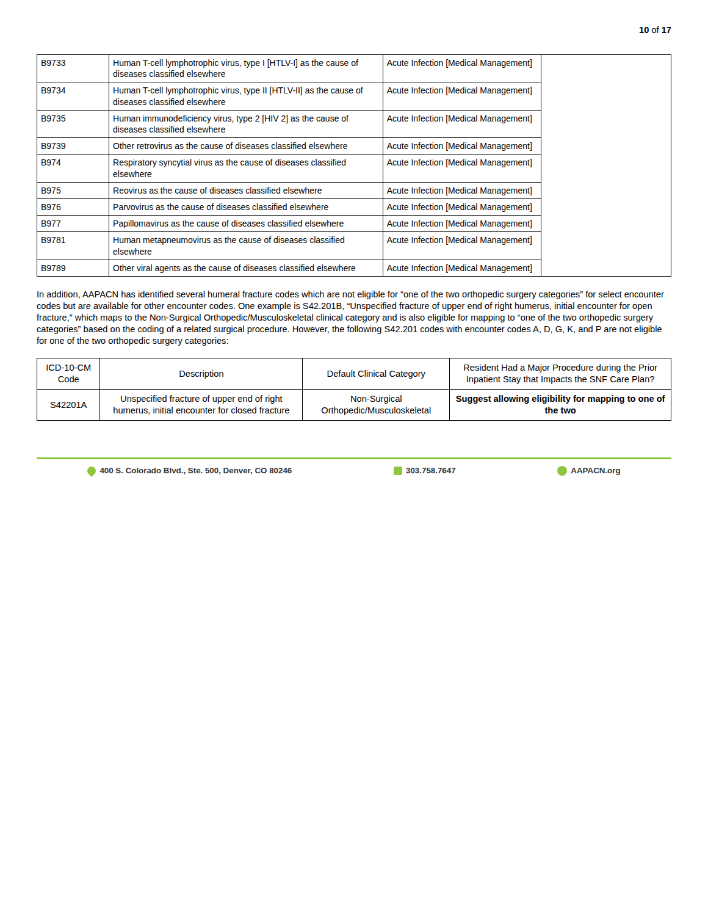10 of 17
| B9733 | Human T-cell lymphotrophic virus, type I [HTLV-I] as the cause of diseases classified elsewhere | Acute Infection [Medical Management] | |
| B9734 | Human T-cell lymphotrophic virus, type II [HTLV-II] as the cause of diseases classified elsewhere | Acute Infection [Medical Management] |
| B9735 | Human immunodeficiency virus, type 2 [HIV 2] as the cause of diseases classified elsewhere | Acute Infection [Medical Management] |
| B9739 | Other retrovirus as the cause of diseases classified elsewhere | Acute Infection [Medical Management] |
| B974 | Respiratory syncytial virus as the cause of diseases classified elsewhere | Acute Infection [Medical Management] |
| B975 | Reovirus as the cause of diseases classified elsewhere | Acute Infection [Medical Management] |
| B976 | Parvovirus as the cause of diseases classified elsewhere | Acute Infection [Medical Management] |
| B977 | Papillomavirus as the cause of diseases classified elsewhere | Acute Infection [Medical Management] |
| B9781 | Human metapneumovirus as the cause of diseases classified elsewhere | Acute Infection [Medical Management] |
| B9789 | Other viral agents as the cause of diseases classified elsewhere | Acute Infection [Medical Management] |
In addition, AAPACN has identified several humeral fracture codes which are not eligible for “one of the two orthopedic surgery categories” for select encounter codes but are available for other encounter codes. One example is S42.201B, “Unspecified fracture of upper end of right humerus, initial encounter for open fracture,” which maps to the Non-Surgical Orthopedic/Musculoskeletal clinical category and is also eligible for mapping to “one of the two orthopedic surgery categories” based on the coding of a related surgical procedure. However, the following S42.201 codes with encounter codes A, D, G, K, and P are not eligible for one of the two orthopedic surgery categories:
| ICD-10-CM Code | Description | Default Clinical Category | Resident Had a Major Procedure during the Prior Inpatient Stay that Impacts the SNF Care Plan? |
| --- | --- | --- | --- |
| S42201A | Unspecified fracture of upper end of right humerus, initial encounter for closed fracture | Non-Surgical Orthopedic/Musculoskeletal | Suggest allowing eligibility for mapping to one of the two |
400 S. Colorado Blvd., Ste. 500, Denver, CO 80246
303.758.7647
AAPACN.org